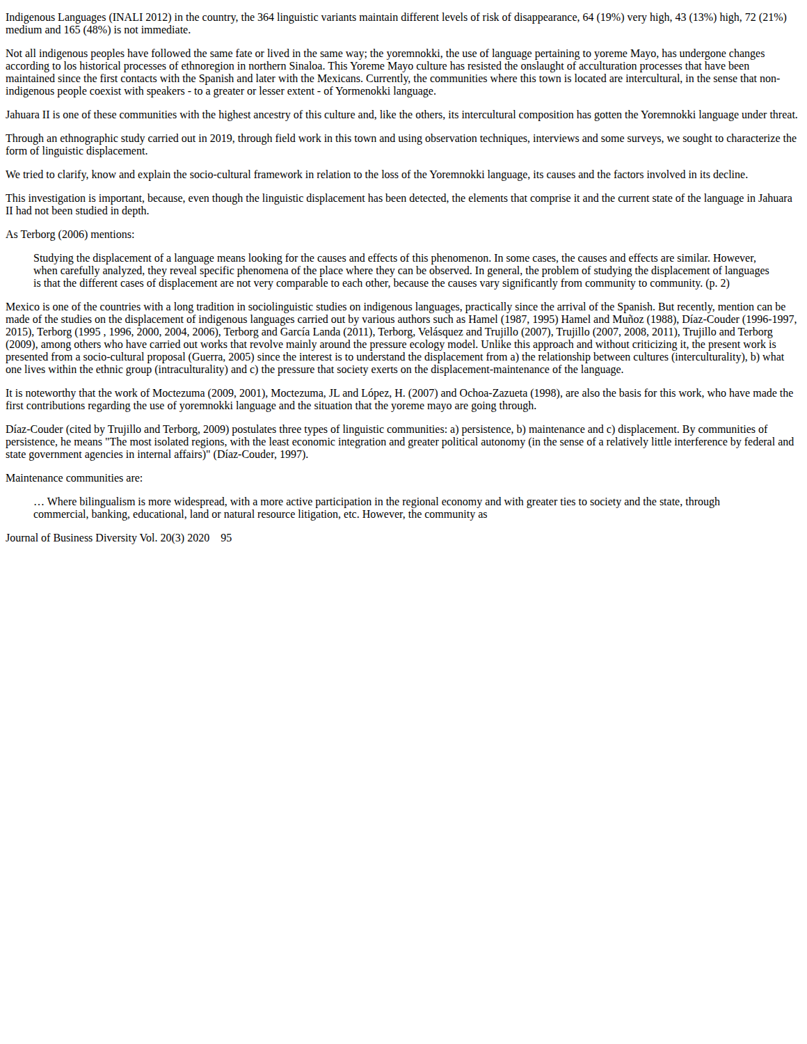Indigenous Languages (INALI 2012) in the country, the 364 linguistic variants maintain different levels of risk of disappearance, 64 (19%) very high, 43 (13%) high, 72 (21%) medium and 165 (48%) is not immediate.
Not all indigenous peoples have followed the same fate or lived in the same way; the yoremnokki, the use of language pertaining to yoreme Mayo, has undergone changes according to los historical processes of ethnoregion in northern Sinaloa. This Yoreme Mayo culture has resisted the onslaught of acculturation processes that have been maintained since the first contacts with the Spanish and later with the Mexicans. Currently, the communities where this town is located are intercultural, in the sense that non-indigenous people coexist with speakers - to a greater or lesser extent - of Yormenokki language.
Jahuara II is one of these communities with the highest ancestry of this culture and, like the others, its intercultural composition has gotten the Yoremnokki language under threat.
Through an ethnographic study carried out in 2019, through field work in this town and using observation techniques, interviews and some surveys, we sought to characterize the form of linguistic displacement.
We tried to clarify, know and explain the socio-cultural framework in relation to the loss of the Yoremnokki language, its causes and the factors involved in its decline.
This investigation is important, because, even though the linguistic displacement has been detected, the elements that comprise it and the current state of the language in Jahuara II had not been studied in depth.
As Terborg (2006) mentions:
Studying the displacement of a language means looking for the causes and effects of this phenomenon. In some cases, the causes and effects are similar. However, when carefully analyzed, they reveal specific phenomena of the place where they can be observed. In general, the problem of studying the displacement of languages is that the different cases of displacement are not very comparable to each other, because the causes vary significantly from community to community. (p. 2)
Mexico is one of the countries with a long tradition in sociolinguistic studies on indigenous languages, practically since the arrival of the Spanish. But recently, mention can be made of the studies on the displacement of indigenous languages carried out by various authors such as Hamel (1987, 1995) Hamel and Muñoz (1988), Díaz-Couder (1996-1997, 2015), Terborg (1995 , 1996, 2000, 2004, 2006), Terborg and García Landa (2011), Terborg, Velásquez and Trujillo (2007), Trujillo (2007, 2008, 2011), Trujillo and Terborg (2009), among others who have carried out works that revolve mainly around the pressure ecology model. Unlike this approach and without criticizing it, the present work is presented from a socio-cultural proposal (Guerra, 2005) since the interest is to understand the displacement from a) the relationship between cultures (interculturality), b) what one lives within the ethnic group (intraculturality) and c) the pressure that society exerts on the displacement-maintenance of the language.
It is noteworthy that the work of Moctezuma (2009, 2001), Moctezuma, JL and López, H. (2007) and Ochoa-Zazueta (1998), are also the basis for this work, who have made the first contributions regarding the use of yoremnokki language and the situation that the yoreme mayo are going through.
Díaz-Couder (cited by Trujillo and Terborg, 2009) postulates three types of linguistic communities: a) persistence, b) maintenance and c) displacement. By communities of persistence, he means "The most isolated regions, with the least economic integration and greater political autonomy (in the sense of a relatively little interference by federal and state government agencies in internal affairs)" (Díaz-Couder, 1997).
Maintenance communities are:
… Where bilingualism is more widespread, with a more active participation in the regional economy and with greater ties to society and the state, through commercial, banking, educational, land or natural resource litigation, etc. However, the community as
Journal of Business Diversity Vol. 20(3) 2020 95